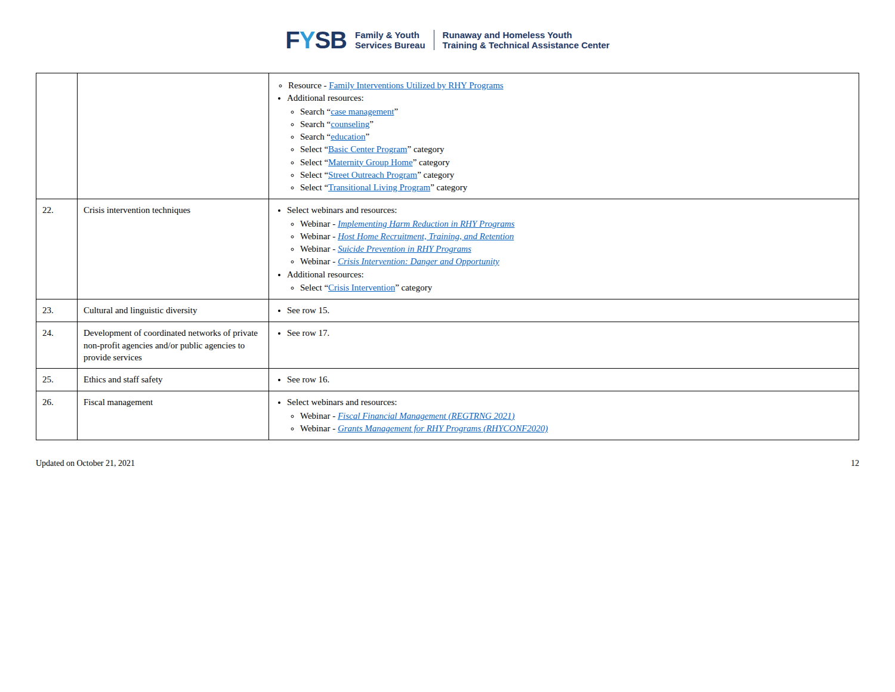FYSB Family & Youth
Services Bureau Runaway and Homeless Youth
Training & Technical Assistance Center
| | | Resource - Family Interventions Utilized by RHY Programs Additional resources: Search “ case management ” Search “ counseling ” Search “ education ” Select “ Basic Center Program ” category Select “ Maternity Group Home ” category Select “ Street Outreach Program ” category Select “ Transitional Living Program ” category |
| 22. | Crisis intervention techniques | Select webinars and resources: Webinar - Implementing Harm Reduction in RHY Programs Webinar - Host Home Recruitment, Training, and Retention Webinar - Suicide Prevention in RHY Programs Webinar - Crisis Intervention: Danger and Opportunity Additional resources: Select “ Crisis Intervention ” category |
| 23. | Cultural and linguistic diversity | See row 15. |
| 24. | Development of coordinated networks of private non-profit agencies and/or public agencies to provide services | See row 17. |
| 25. | Ethics and staff safety | See row 16. |
| 26. | Fiscal management | Select webinars and resources: Webinar - Fiscal Financial Management (REGTRNG 2021) Webinar - Grants Management for RHY Programs (RHYCONF2020) |
Updated on October 21, 2021 12